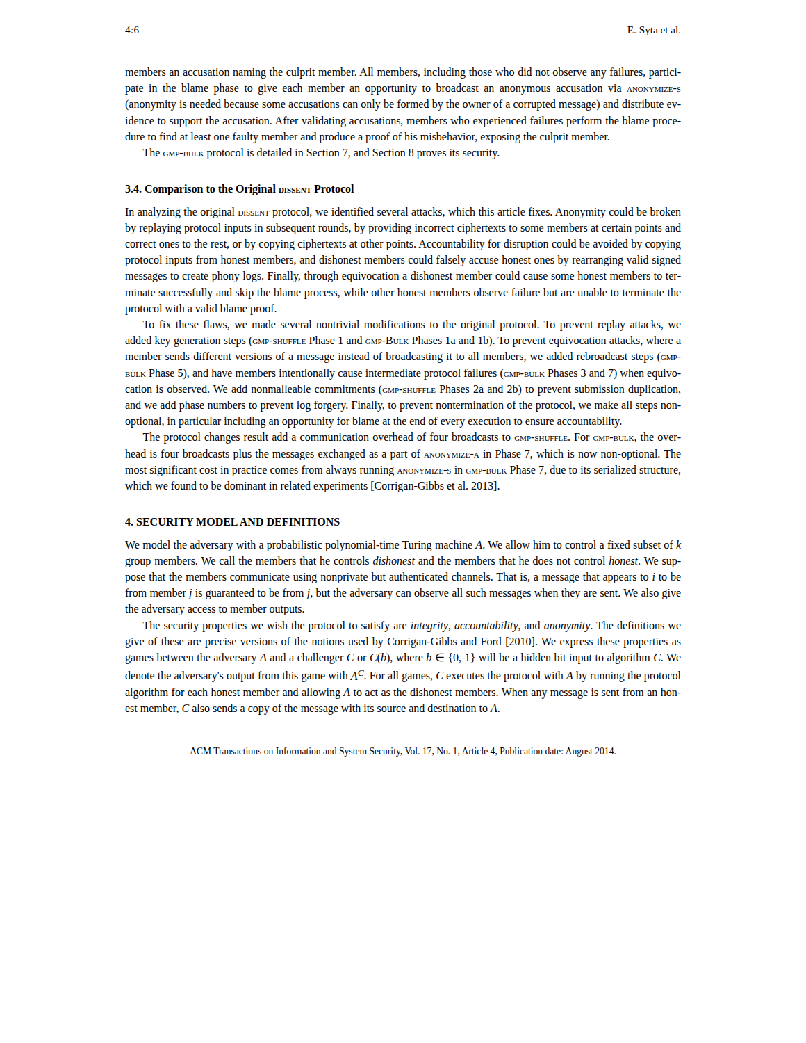4:6 E. Syta et al.
members an accusation naming the culprit member. All members, including those who did not observe any failures, participate in the blame phase to give each member an opportunity to broadcast an anonymous accusation via anonymize-s (anonymity is needed because some accusations can only be formed by the owner of a corrupted message) and distribute evidence to support the accusation. After validating accusations, members who experienced failures perform the blame procedure to find at least one faulty member and produce a proof of his misbehavior, exposing the culprit member.
The gmp-bulk protocol is detailed in Section 7, and Section 8 proves its security.
3.4. Comparison to the Original dissent Protocol
In analyzing the original dissent protocol, we identified several attacks, which this article fixes. Anonymity could be broken by replaying protocol inputs in subsequent rounds, by providing incorrect ciphertexts to some members at certain points and correct ones to the rest, or by copying ciphertexts at other points. Accountability for disruption could be avoided by copying protocol inputs from honest members, and dishonest members could falsely accuse honest ones by rearranging valid signed messages to create phony logs. Finally, through equivocation a dishonest member could cause some honest members to terminate successfully and skip the blame process, while other honest members observe failure but are unable to terminate the protocol with a valid blame proof.
To fix these flaws, we made several nontrivial modifications to the original protocol. To prevent replay attacks, we added key generation steps (gmp-shuffle Phase 1 and gmp-Bulk Phases 1a and 1b). To prevent equivocation attacks, where a member sends different versions of a message instead of broadcasting it to all members, we added rebroadcast steps (gmp-bulk Phase 5), and have members intentionally cause intermediate protocol failures (gmp-bulk Phases 3 and 7) when equivocation is observed. We add nonmalleable commitments (gmp-shuffle Phases 2a and 2b) to prevent submission duplication, and we add phase numbers to prevent log forgery. Finally, to prevent nontermination of the protocol, we make all steps non-optional, in particular including an opportunity for blame at the end of every execution to ensure accountability.
The protocol changes result add a communication overhead of four broadcasts to gmp-shuffle. For gmp-bulk, the overhead is four broadcasts plus the messages exchanged as a part of anonymize-a in Phase 7, which is now non-optional. The most significant cost in practice comes from always running anonymize-s in gmp-bulk Phase 7, due to its serialized structure, which we found to be dominant in related experiments [Corrigan-Gibbs et al. 2013].
4. SECURITY MODEL AND DEFINITIONS
We model the adversary with a probabilistic polynomial-time Turing machine A. We allow him to control a fixed subset of k group members. We call the members that he controls dishonest and the members that he does not control honest. We suppose that the members communicate using nonprivate but authenticated channels. That is, a message that appears to i to be from member j is guaranteed to be from j, but the adversary can observe all such messages when they are sent. We also give the adversary access to member outputs.
The security properties we wish the protocol to satisfy are integrity, accountability, and anonymity. The definitions we give of these are precise versions of the notions used by Corrigan-Gibbs and Ford [2010]. We express these properties as games between the adversary A and a challenger C or C(b), where b ∈ {0, 1} will be a hidden bit input to algorithm C. We denote the adversary's output from this game with AC. For all games, C executes the protocol with A by running the protocol algorithm for each honest member and allowing A to act as the dishonest members. When any message is sent from an honest member, C also sends a copy of the message with its source and destination to A.
ACM Transactions on Information and System Security, Vol. 17, No. 1, Article 4, Publication date: August 2014.